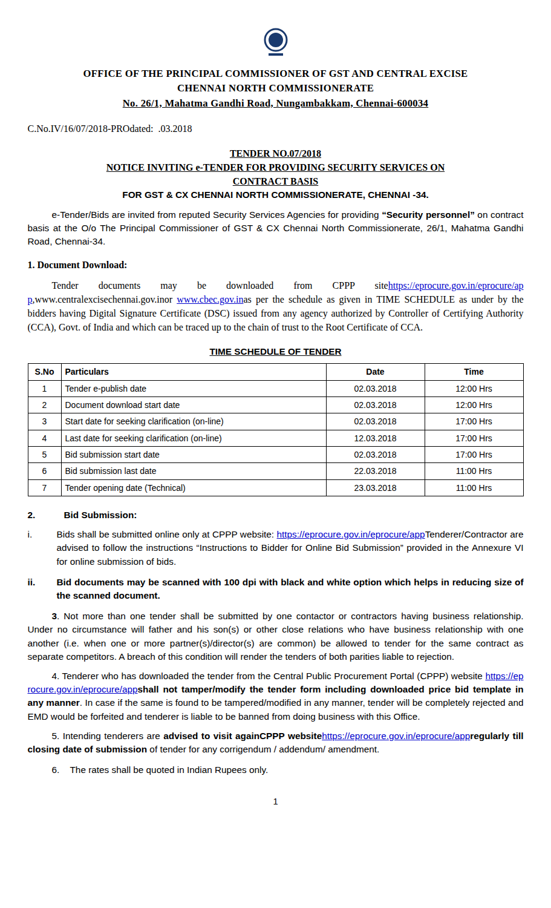OFFICE OF THE PRINCIPAL COMMISSIONER OF GST AND CENTRAL EXCISE
CHENNAI NORTH COMMISSIONERATE
No. 26/1, Mahatma Gandhi Road, Nungambakkam, Chennai-600034
C.No.IV/16/07/2018-PROdated: .03.2018
TENDER NO.07/2018
NOTICE INVITING e-TENDER FOR PROVIDING SECURITY SERVICES ON
CONTRACT BASIS
FOR GST & CX CHENNAI NORTH COMMISSIONERATE, CHENNAI -34.
e-Tender/Bids are invited from reputed Security Services Agencies for providing “Security personnel” on contract basis at the O/o The Principal Commissioner of GST & CX Chennai North Commissionerate, 26/1, Mahatma Gandhi Road, Chennai-34.
1. Document Download:
Tender documents may be downloaded from CPPP sitehttps://eprocure.gov.in/eprocure/app,www.centralexcisechennai.gov.inor www.cbec.gov.inas per the schedule as given in TIME SCHEDULE as under by the bidders having Digital Signature Certificate (DSC) issued from any agency authorized by Controller of Certifying Authority (CCA), Govt. of India and which can be traced up to the chain of trust to the Root Certificate of CCA.
TIME SCHEDULE OF TENDER
| S.No | Particulars | Date | Time |
| --- | --- | --- | --- |
| 1 | Tender e-publish date | 02.03.2018 | 12:00 Hrs |
| 2 | Document download start date | 02.03.2018 | 12:00 Hrs |
| 3 | Start date for seeking clarification (on-line) | 02.03.2018 | 17:00 Hrs |
| 4 | Last date for seeking clarification (on-line) | 12.03.2018 | 17:00 Hrs |
| 5 | Bid submission start date | 02.03.2018 | 17:00 Hrs |
| 6 | Bid submission last date | 22.03.2018 | 11:00 Hrs |
| 7 | Tender opening date (Technical) | 23.03.2018 | 11:00 Hrs |
2. Bid Submission:
i. Bids shall be submitted online only at CPPP website: https://eprocure.gov.in/eprocure/app Tenderer/Contractor are advised to follow the instructions “Instructions to Bidder for Online Bid Submission” provided in the Annexure VI for online submission of bids.
ii. Bid documents may be scanned with 100 dpi with black and white option which helps in reducing size of the scanned document.
3. Not more than one tender shall be submitted by one contactor or contractors having business relationship. Under no circumstance will father and his son(s) or other close relations who have business relationship with one another (i.e. when one or more partner(s)/director(s) are common) be allowed to tender for the same contract as separate competitors. A breach of this condition will render the tenders of both parities liable to rejection.
4. Tenderer who has downloaded the tender from the Central Public Procurement Portal (CPPP) website https://eprocure.gov.in/eprocure/app shall not tamper/modify the tender form including downloaded price bid template in any manner. In case if the same is found to be tampered/modified in any manner, tender will be completely rejected and EMD would be forfeited and tenderer is liable to be banned from doing business with this Office.
5. Intending tenderers are advised to visit againCPPP website https://eprocure.gov.in/eprocure/app regularly till closing date of submission of tender for any corrigendum / addendum/ amendment.
6. The rates shall be quoted in Indian Rupees only.
1